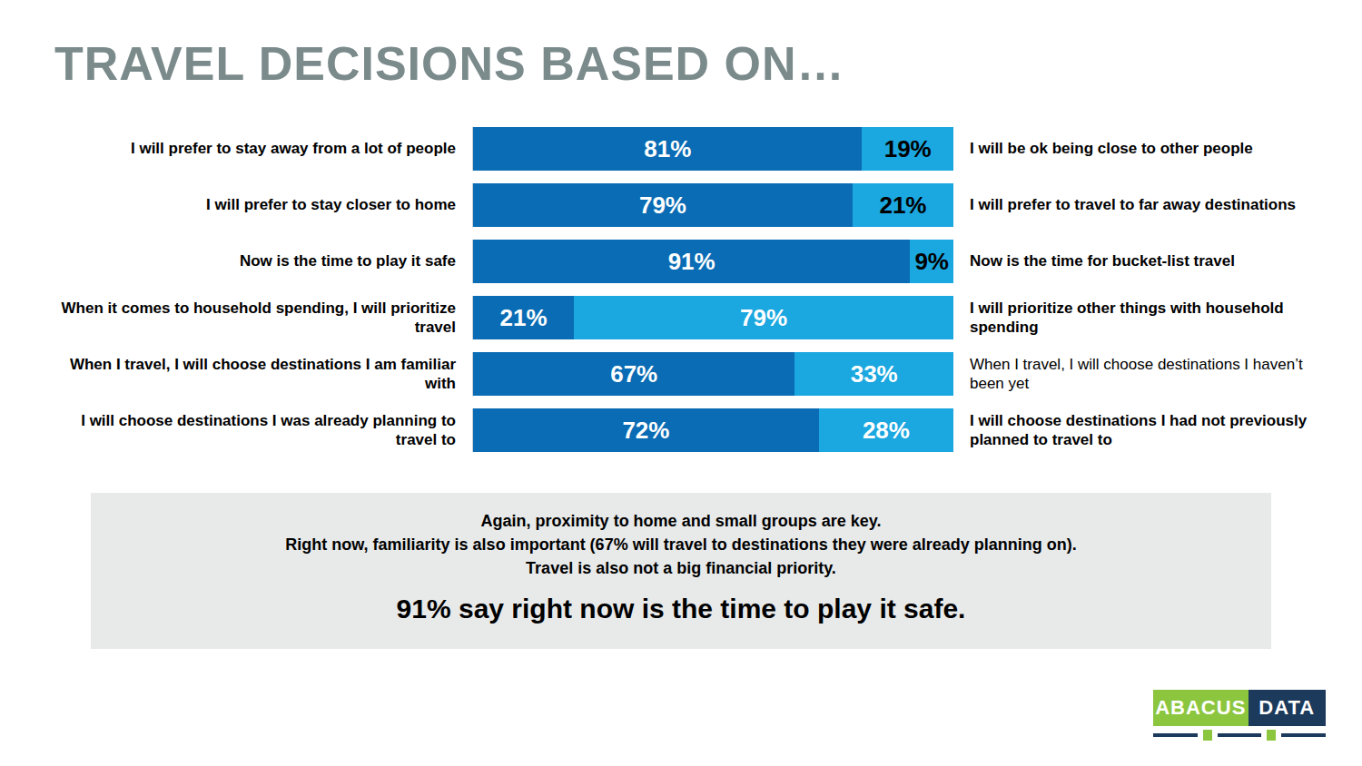Travel decisions based on…
I will prefer to stay away from a lot of people
81%
19%
I will be ok being close to other people
I will prefer to stay closer to home
79%
21%
I will prefer to travel to far away destinations
Now is the time to play it safe
91%
9%
Now is the time for bucket-list travel
When it comes to household spending, I will prioritize travel
21%
79%
I will prioritize other things with household spending
When I travel, I will choose destinations I am familiar with
67%
33%
When I travel, I will choose destinations I haven’t been yet
I will choose destinations I was already planning to travel to
72%
28%
I will choose destinations I had not previously planned to travel to
Again, proximity to home and small groups are key.
Right now, familiarity is also important (67% will travel to destinations they were already planning on).
Travel is also not a big financial priority.
91% say right now is the time to play it safe.
ABACUS
DATA